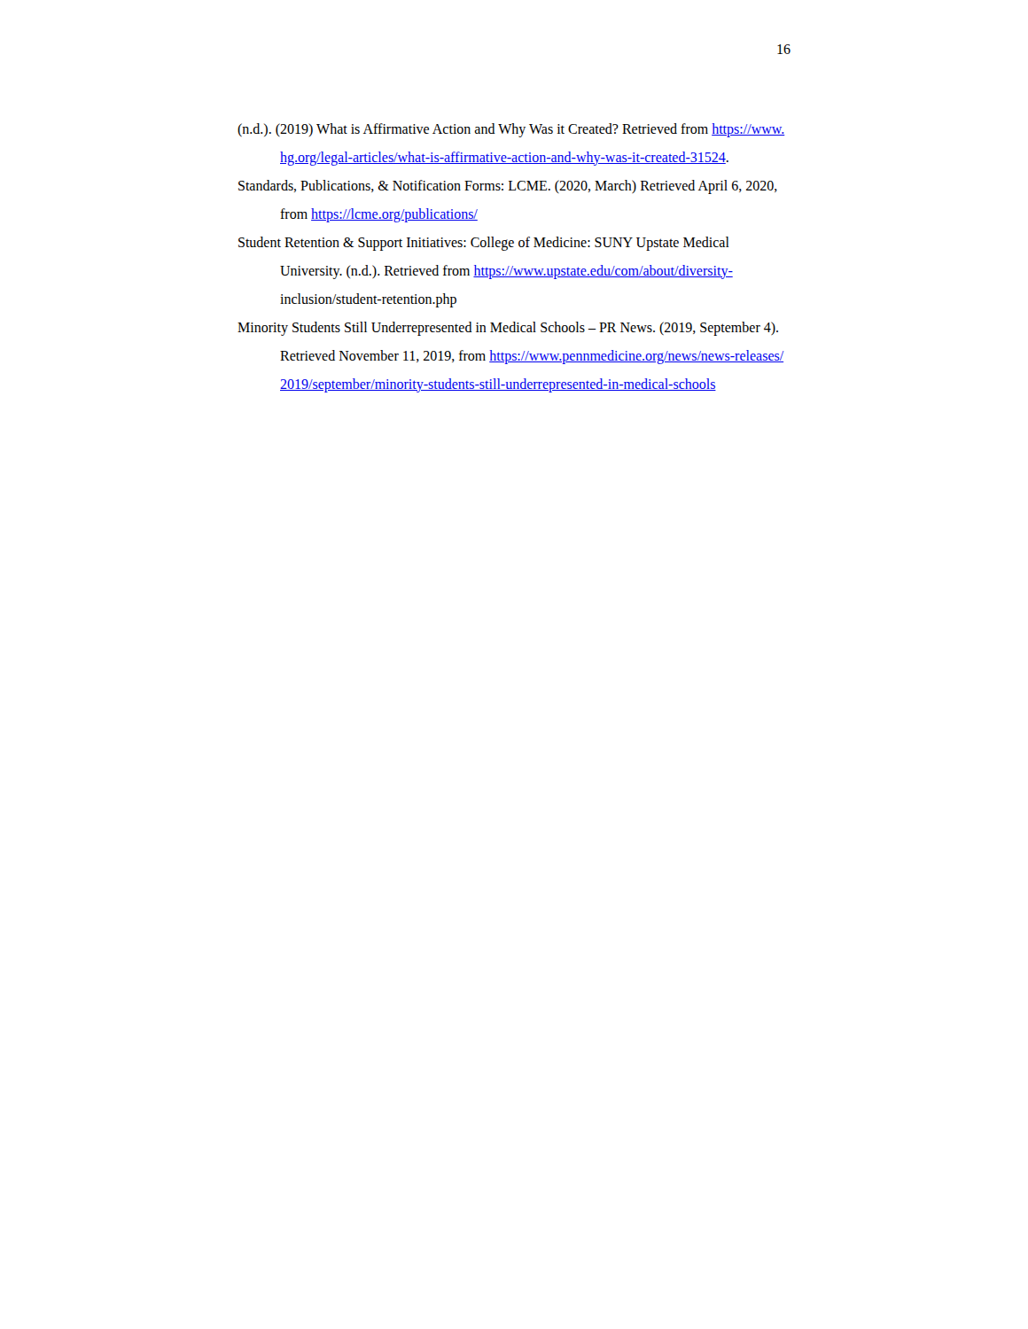16
(n.d.). (2019) What is Affirmative Action and Why Was it Created? Retrieved from https://www.hg.org/legal-articles/what-is-affirmative-action-and-why-was-it-created-31524.
Standards, Publications, & Notification Forms: LCME. (2020, March) Retrieved April 6, 2020, from https://lcme.org/publications/
Student Retention & Support Initiatives: College of Medicine: SUNY Upstate Medical University. (n.d.). Retrieved from https://www.upstate.edu/com/about/diversity-inclusion/student-retention.php
Minority Students Still Underrepresented in Medical Schools – PR News. (2019, September 4). Retrieved November 11, 2019, from https://www.pennmedicine.org/news/news-releases/2019/september/minority-students-still-underrepresented-in-medical-schools